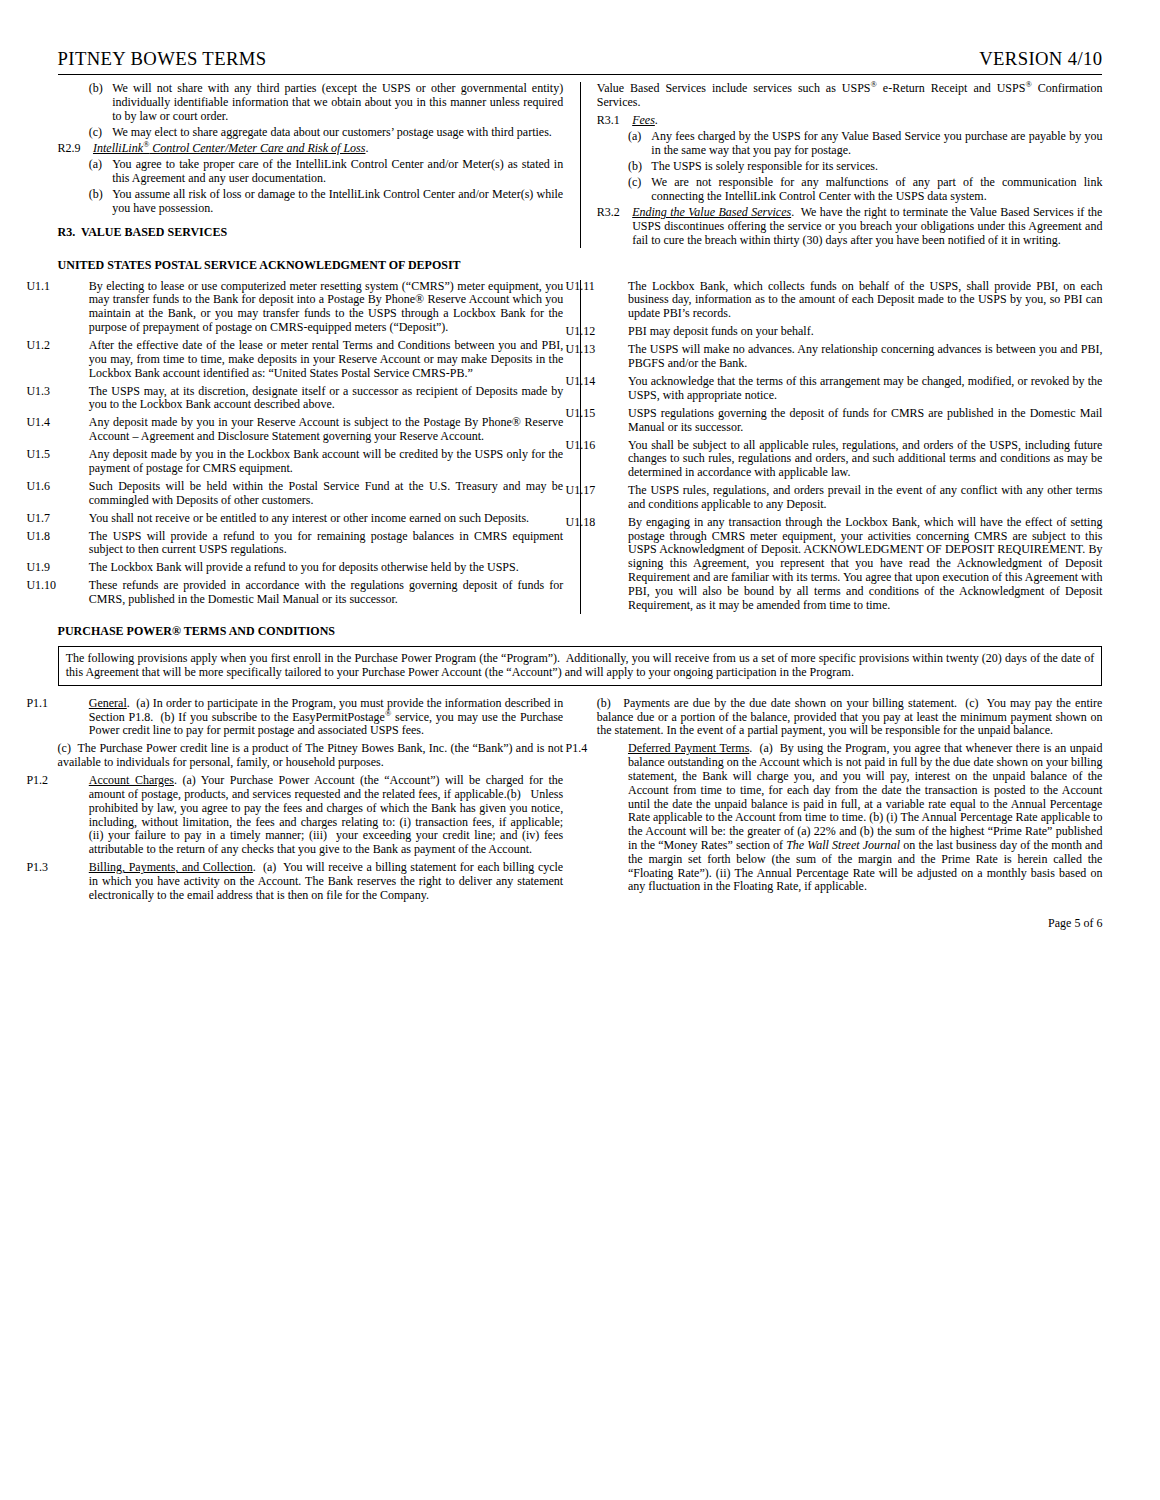PITNEY BOWES TERMS
VERSION 4/10
(b)
We will not share with any third parties (except the USPS or other governmental entity) individually identifiable information that we obtain about you in this manner unless required to by law or court order.
(c)
We may elect to share aggregate data about our customers’ postage usage with third parties.
R2.9
IntelliLink® Control Center/Meter Care and Risk of Loss.
(a)
You agree to take proper care of the IntelliLink Control Center and/or Meter(s) as stated in this Agreement and any user documentation.
(b)
You assume all risk of loss or damage to the IntelliLink Control Center and/or Meter(s) while you have possession.
R3. VALUE BASED SERVICES
Value Based Services include services such as USPS® e-Return Receipt and USPS® Confirmation Services.
R3.1
Fees.
(a)
Any fees charged by the USPS for any Value Based Service you purchase are payable by you in the same way that you pay for postage.
(b)
The USPS is solely responsible for its services.
(c)
We are not responsible for any malfunctions of any part of the communication link connecting the IntelliLink Control Center with the USPS data system.
R3.2
Ending the Value Based Services. We have the right to terminate the Value Based Services if the USPS discontinues offering the service or you breach your obligations under this Agreement and fail to cure the breach within thirty (30) days after you have been notified of it in writing.
UNITED STATES POSTAL SERVICE ACKNOWLEDGMENT OF DEPOSIT
U1.1 By electing to lease or use computerized meter resetting system (“CMRS”) meter equipment, you may transfer funds to the Bank for deposit into a Postage By Phone® Reserve Account which you maintain at the Bank, or you may transfer funds to the USPS through a Lockbox Bank for the purpose of prepayment of postage on CMRS-equipped meters (“Deposit”).
U1.2 After the effective date of the lease or meter rental Terms and Conditions between you and PBI, you may, from time to time, make deposits in your Reserve Account or may make Deposits in the Lockbox Bank account identified as: “United States Postal Service CMRS-PB.”
U1.3 The USPS may, at its discretion, designate itself or a successor as recipient of Deposits made by you to the Lockbox Bank account described above.
U1.4 Any deposit made by you in your Reserve Account is subject to the Postage By Phone® Reserve Account – Agreement and Disclosure Statement governing your Reserve Account.
U1.5 Any deposit made by you in the Lockbox Bank account will be credited by the USPS only for the payment of postage for CMRS equipment.
U1.6 Such Deposits will be held within the Postal Service Fund at the U.S. Treasury and may be commingled with Deposits of other customers.
U1.7 You shall not receive or be entitled to any interest or other income earned on such Deposits.
U1.8 The USPS will provide a refund to you for remaining postage balances in CMRS equipment subject to then current USPS regulations.
U1.9 The Lockbox Bank will provide a refund to you for deposits otherwise held by the USPS.
U1.10 These refunds are provided in accordance with the regulations governing deposit of funds for CMRS, published in the Domestic Mail Manual or its successor.
U1.11 The Lockbox Bank, which collects funds on behalf of the USPS, shall provide PBI, on each business day, information as to the amount of each Deposit made to the USPS by you, so PBI can update PBI’s records.
U1.12 PBI may deposit funds on your behalf.
U1.13 The USPS will make no advances. Any relationship concerning advances is between you and PBI, PBGFS and/or the Bank.
U1.14 You acknowledge that the terms of this arrangement may be changed, modified, or revoked by the USPS, with appropriate notice.
U1.15 USPS regulations governing the deposit of funds for CMRS are published in the Domestic Mail Manual or its successor.
U1.16 You shall be subject to all applicable rules, regulations, and orders of the USPS, including future changes to such rules, regulations and orders, and such additional terms and conditions as may be determined in accordance with applicable law.
U1.17 The USPS rules, regulations, and orders prevail in the event of any conflict with any other terms and conditions applicable to any Deposit.
U1.18 By engaging in any transaction through the Lockbox Bank, which will have the effect of setting postage through CMRS meter equipment, your activities concerning CMRS are subject to this USPS Acknowledgment of Deposit. ACKNOWLEDGMENT OF DEPOSIT REQUIREMENT. By signing this Agreement, you represent that you have read the Acknowledgment of Deposit Requirement and are familiar with its terms. You agree that upon execution of this Agreement with PBI, you will also be bound by all terms and conditions of the Acknowledgment of Deposit Requirement, as it may be amended from time to time.
PURCHASE POWER® TERMS AND CONDITIONS
The following provisions apply when you first enroll in the Purchase Power Program (the “Program”). Additionally, you will receive from us a set of more specific provisions within twenty (20) days of the date of this Agreement that will be more specifically tailored to your Purchase Power Account (the “Account”) and will apply to your ongoing participation in the Program.
P1.1 General. (a) In order to participate in the Program, you must provide the information described in Section P1.8. (b) If you subscribe to the EasyPermitPostage® service, you may use the Purchase Power credit line to pay for permit postage and associated USPS fees.
(c) The Purchase Power credit line is a product of The Pitney Bowes Bank, Inc. (the “Bank”) and is not available to individuals for personal, family, or household purposes.
P1.2 Account Charges. (a) Your Purchase Power Account (the “Account”) will be charged for the amount of postage, products, and services requested and the related fees, if applicable.(b) Unless prohibited by law, you agree to pay the fees and charges of which the Bank has given you notice, including, without limitation, the fees and charges relating to: (i) transaction fees, if applicable; (ii) your failure to pay in a timely manner; (iii) your exceeding your credit line; and (iv) fees attributable to the return of any checks that you give to the Bank as payment of the Account.
P1.3 Billing, Payments, and Collection. (a) You will receive a billing statement for each billing cycle in which you have activity on the Account. The Bank reserves the right to deliver any statement electronically to the email address that is then on file for the Company.
(b) Payments are due by the due date shown on your billing statement. (c) You may pay the entire balance due or a portion of the balance, provided that you pay at least the minimum payment shown on the statement. In the event of a partial payment, you will be responsible for the unpaid balance.
P1.4 Deferred Payment Terms. (a) By using the Program, you agree that whenever there is an unpaid balance outstanding on the Account which is not paid in full by the due date shown on your billing statement, the Bank will charge you, and you will pay, interest on the unpaid balance of the Account from time to time, for each day from the date the transaction is posted to the Account until the date the unpaid balance is paid in full, at a variable rate equal to the Annual Percentage Rate applicable to the Account from time to time. (b) (i) The Annual Percentage Rate applicable to the Account will be: the greater of (a) 22% and (b) the sum of the highest “Prime Rate” published in the “Money Rates” section of The Wall Street Journal on the last business day of the month and the margin set forth below (the sum of the margin and the Prime Rate is herein called the “Floating Rate”). (ii) The Annual Percentage Rate will be adjusted on a monthly basis based on any fluctuation in the Floating Rate, if applicable.
Page 5 of 6